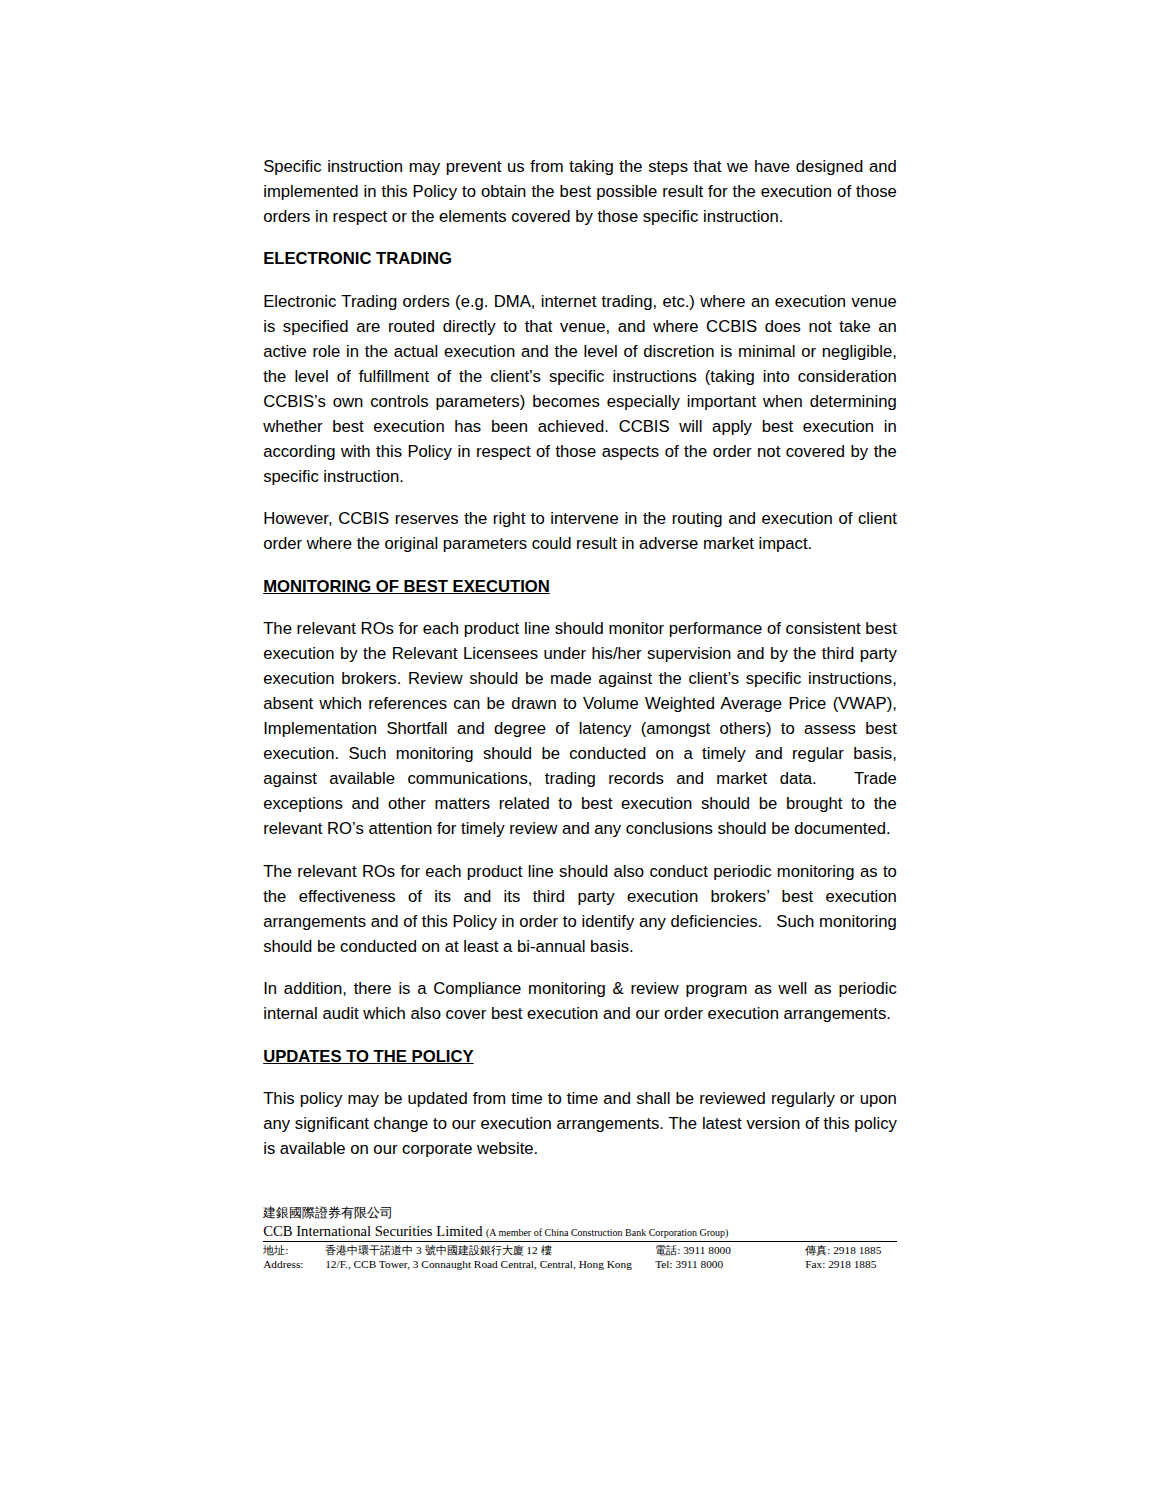Specific instruction may prevent us from taking the steps that we have designed and implemented in this Policy to obtain the best possible result for the execution of those orders in respect or the elements covered by those specific instruction.
ELECTRONIC TRADING
Electronic Trading orders (e.g. DMA, internet trading, etc.) where an execution venue is specified are routed directly to that venue, and where CCBIS does not take an active role in the actual execution and the level of discretion is minimal or negligible, the level of fulfillment of the client’s specific instructions (taking into consideration CCBIS’s own controls parameters) becomes especially important when determining whether best execution has been achieved. CCBIS will apply best execution in according with this Policy in respect of those aspects of the order not covered by the specific instruction.
However, CCBIS reserves the right to intervene in the routing and execution of client order where the original parameters could result in adverse market impact.
MONITORING OF BEST EXECUTION
The relevant ROs for each product line should monitor performance of consistent best execution by the Relevant Licensees under his/her supervision and by the third party execution brokers. Review should be made against the client’s specific instructions, absent which references can be drawn to Volume Weighted Average Price (VWAP), Implementation Shortfall and degree of latency (amongst others) to assess best execution. Such monitoring should be conducted on a timely and regular basis, against available communications, trading records and market data. Trade exceptions and other matters related to best execution should be brought to the relevant RO’s attention for timely review and any conclusions should be documented.
The relevant ROs for each product line should also conduct periodic monitoring as to the effectiveness of its and its third party execution brokers’ best execution arrangements and of this Policy in order to identify any deficiencies. Such monitoring should be conducted on at least a bi-annual basis.
In addition, there is a Compliance monitoring & review program as well as periodic internal audit which also cover best execution and our order execution arrangements.
UPDATES TO THE POLICY
This policy may be updated from time to time and shall be reviewed regularly or upon any significant change to our execution arrangements. The latest version of this policy is available on our corporate website.
建銀國際證券有限公司
CCB International Securities Limited (A member of China Construction Bank Corporation Group)
| 地址: | 香港中環干諾道中 3 號中國建設銀行大廈 12 樓 | 電話: 3911 8000 | 傳真: 2918 1885 |
| Address: | 12/F., CCB Tower, 3 Connaught Road Central, Central, Hong Kong | Tel: 3911 8000 | Fax: 2918 1885 |